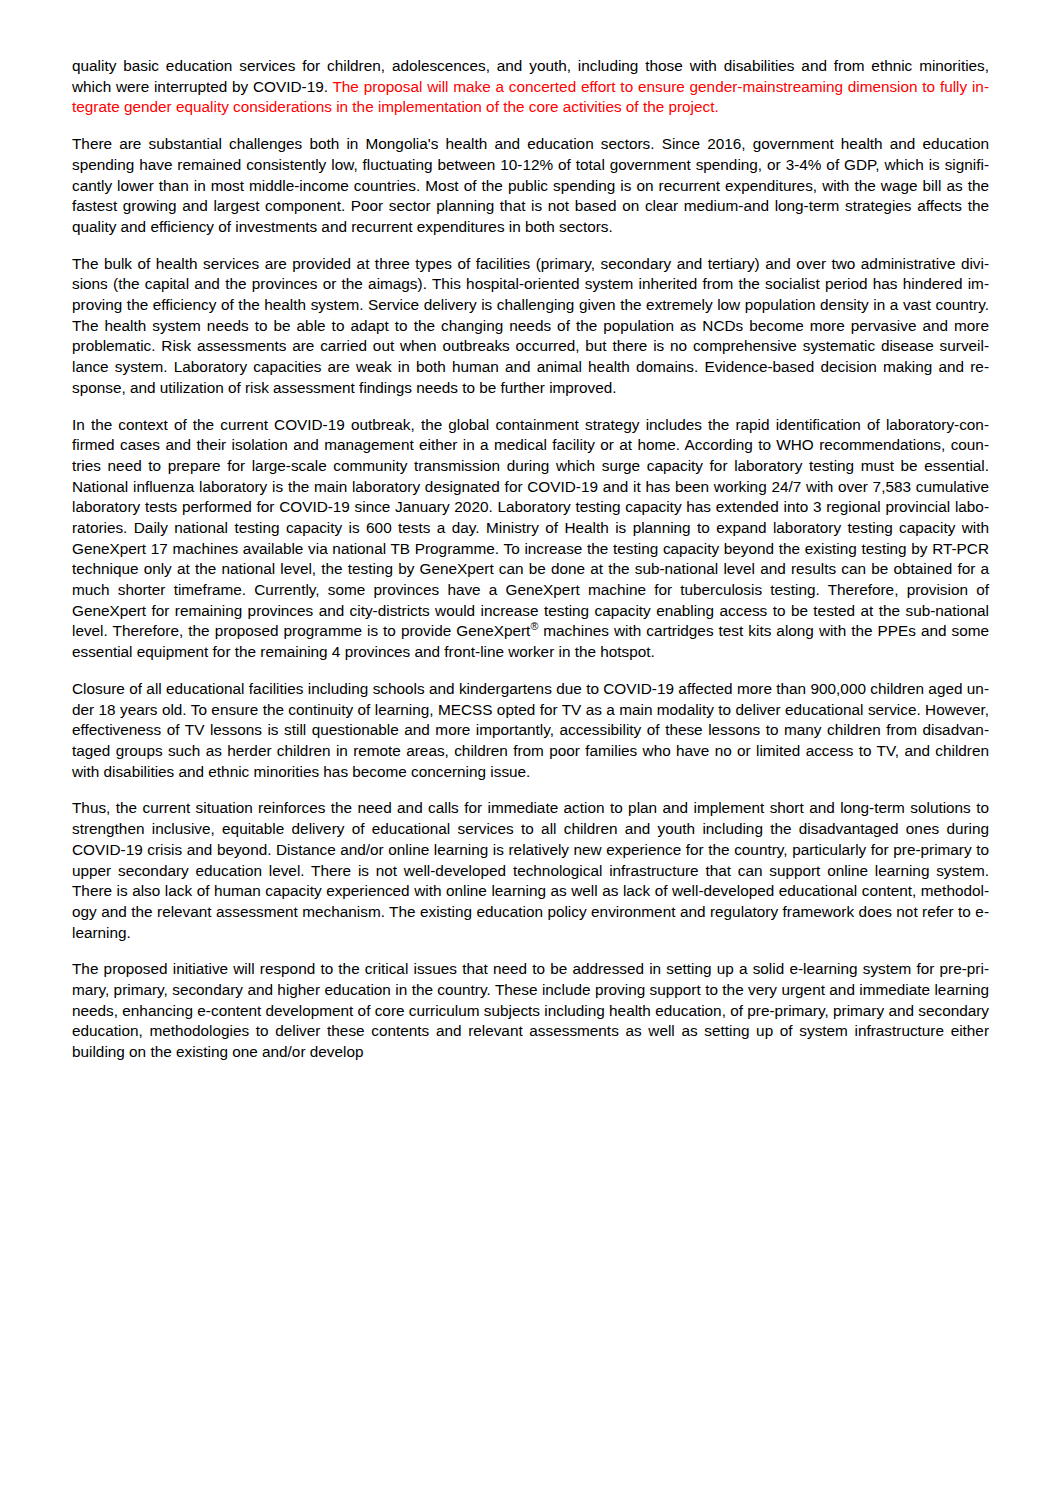quality basic education services for children, adolescences, and youth, including those with disabilities and from ethnic minorities, which were interrupted by COVID-19. The proposal will make a concerted effort to ensure gender-mainstreaming dimension to fully integrate gender equality considerations in the implementation of the core activities of the project.
There are substantial challenges both in Mongolia's health and education sectors. Since 2016, government health and education spending have remained consistently low, fluctuating between 10-12% of total government spending, or 3-4% of GDP, which is significantly lower than in most middle-income countries. Most of the public spending is on recurrent expenditures, with the wage bill as the fastest growing and largest component. Poor sector planning that is not based on clear medium-and long-term strategies affects the quality and efficiency of investments and recurrent expenditures in both sectors.
The bulk of health services are provided at three types of facilities (primary, secondary and tertiary) and over two administrative divisions (the capital and the provinces or the aimags). This hospital-oriented system inherited from the socialist period has hindered improving the efficiency of the health system. Service delivery is challenging given the extremely low population density in a vast country. The health system needs to be able to adapt to the changing needs of the population as NCDs become more pervasive and more problematic. Risk assessments are carried out when outbreaks occurred, but there is no comprehensive systematic disease surveillance system. Laboratory capacities are weak in both human and animal health domains. Evidence-based decision making and response, and utilization of risk assessment findings needs to be further improved.
In the context of the current COVID-19 outbreak, the global containment strategy includes the rapid identification of laboratory-confirmed cases and their isolation and management either in a medical facility or at home. According to WHO recommendations, countries need to prepare for large-scale community transmission during which surge capacity for laboratory testing must be essential. National influenza laboratory is the main laboratory designated for COVID-19 and it has been working 24/7 with over 7,583 cumulative laboratory tests performed for COVID-19 since January 2020. Laboratory testing capacity has extended into 3 regional provincial laboratories. Daily national testing capacity is 600 tests a day. Ministry of Health is planning to expand laboratory testing capacity with GeneXpert 17 machines available via national TB Programme. To increase the testing capacity beyond the existing testing by RT-PCR technique only at the national level, the testing by GeneXpert can be done at the sub-national level and results can be obtained for a much shorter timeframe. Currently, some provinces have a GeneXpert machine for tuberculosis testing. Therefore, provision of GeneXpert for remaining provinces and city-districts would increase testing capacity enabling access to be tested at the sub-national level. Therefore, the proposed programme is to provide GeneXpert® machines with cartridges test kits along with the PPEs and some essential equipment for the remaining 4 provinces and front-line worker in the hotspot.
Closure of all educational facilities including schools and kindergartens due to COVID-19 affected more than 900,000 children aged under 18 years old. To ensure the continuity of learning, MECSS opted for TV as a main modality to deliver educational service. However, effectiveness of TV lessons is still questionable and more importantly, accessibility of these lessons to many children from disadvantaged groups such as herder children in remote areas, children from poor families who have no or limited access to TV, and children with disabilities and ethnic minorities has become concerning issue.
Thus, the current situation reinforces the need and calls for immediate action to plan and implement short and long-term solutions to strengthen inclusive, equitable delivery of educational services to all children and youth including the disadvantaged ones during COVID-19 crisis and beyond. Distance and/or online learning is relatively new experience for the country, particularly for pre-primary to upper secondary education level. There is not well-developed technological infrastructure that can support online learning system. There is also lack of human capacity experienced with online learning as well as lack of well-developed educational content, methodology and the relevant assessment mechanism. The existing education policy environment and regulatory framework does not refer to e-learning.
The proposed initiative will respond to the critical issues that need to be addressed in setting up a solid e-learning system for pre-primary, primary, secondary and higher education in the country. These include proving support to the very urgent and immediate learning needs, enhancing e-content development of core curriculum subjects including health education, of pre-primary, primary and secondary education, methodologies to deliver these contents and relevant assessments as well as setting up of system infrastructure either building on the existing one and/or develop